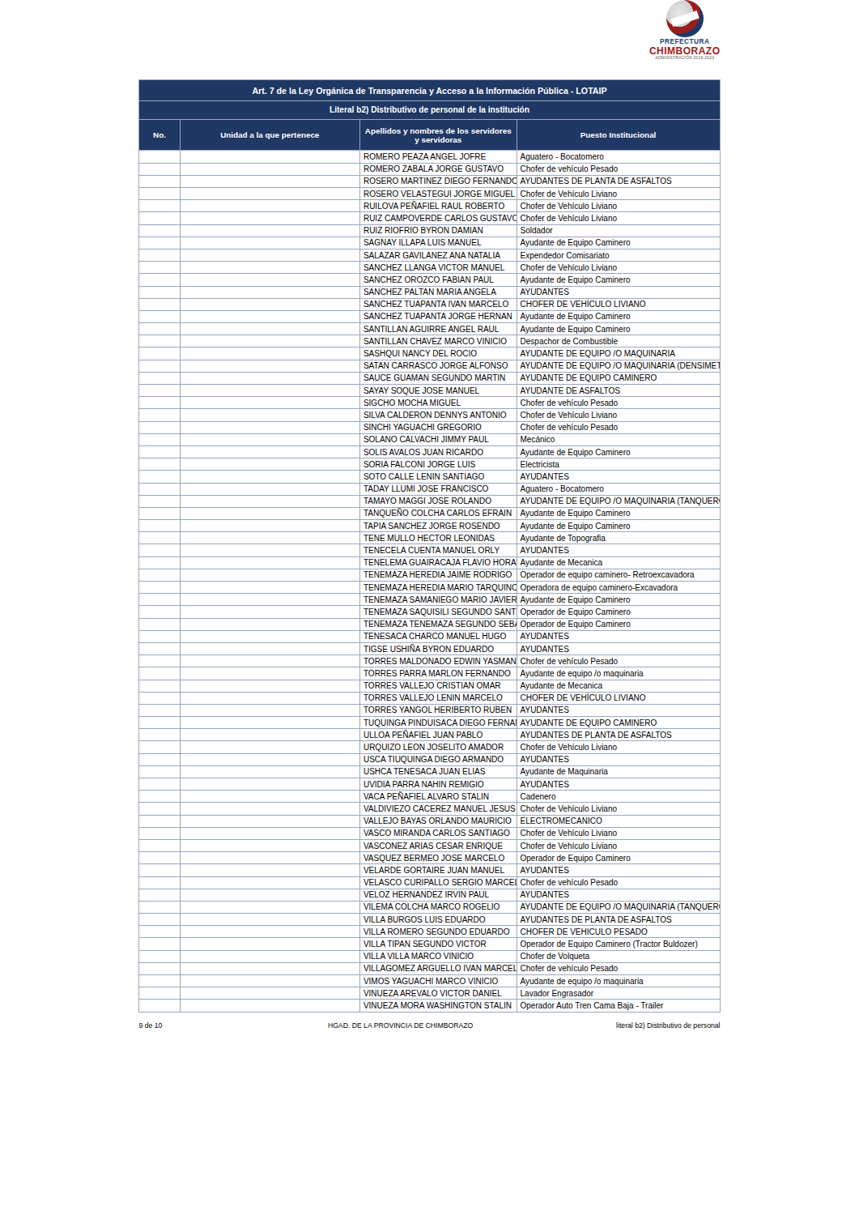PREFECTURA
CHIMBORAZO
ADMINISTRACIÓN 2019-2023
| Art. 7 de la Ley Orgánica de Transparencia y Acceso a la Información Pública - LOTAIP |
| Literal b2) Distributivo de personal de la institución |
| No. | Unidad a la que pertenece | Apellidos y nombres de los servidores y servidoras | Puesto Institucional |
| | | ROMERO PEAZA ANGEL JOFRE | Aguatero - Bocatomero |
| | | ROMERO ZABALA JORGE GUSTAVO | Chofer de vehículo Pesado |
| | | ROSERO MARTINEZ DIEGO FERNANDO | AYUDANTES DE PLANTA DE ASFALTOS |
| | | ROSERO VELASTEGUI JORGE MIGUEL | Chofer de Vehículo Liviano |
| | | RUILOVA PEÑAFIEL RAUL ROBERTO | Chofer de Vehículo Liviano |
| | | RUIZ CAMPOVERDE CARLOS GUSTAVO | Chofer de Vehículo Liviano |
| | | RUIZ RIOFRIO BYRON DAMIAN | Soldador |
| | | SAGNAY ILLAPA LUIS MANUEL | Ayudante de Equipo Caminero |
| | | SALAZAR GAVILANEZ ANA NATALIA | Expendedor Comisariato |
| | | SANCHEZ LLANGA VICTOR MANUEL | Chofer de Vehículo Liviano |
| | | SANCHEZ OROZCO FABIAN PAUL | Ayudante de Equipo Caminero |
| | | SANCHEZ PALTAN MARIA ANGELA | AYUDANTES |
| | | SANCHEZ TUAPANTA IVAN MARCELO | CHOFER DE VEHÍCULO LIVIANO |
| | | SANCHEZ TUAPANTA JORGE HERNAN | Ayudante de Equipo Caminero |
| | | SANTILLAN AGUIRRE ANGEL RAUL | Ayudante de Equipo Caminero |
| | | SANTILLAN CHAVEZ MARCO VINICIO | Despachor de Combustible |
| | | SASHQUI NANCY DEL ROCIO | AYUDANTE DE EQUIPO /O MAQUINARIA |
| | | SATAN CARRASCO JORGE ALFONSO | AYUDANTE DE EQUIPO /O MAQUINARIA (DENSIMETRO NUCLEAR)) |
| | | SAUCE GUAMAN SEGUNDO MARTIN | AYUDANTE DE EQUIPO CAMINERO |
| | | SAYAY SOQUE JOSE MANUEL | AYUDANTE DE ASFALTOS |
| | | SIGCHO MOCHA MIGUEL | Chofer de vehículo Pesado |
| | | SILVA CALDERON DENNYS ANTONIO | Chofer de Vehículo Liviano |
| | | SINCHI YAGUACHI GREGORIO | Chofer de vehículo Pesado |
| | | SOLANO CALVACHI JIMMY PAUL | Mecánico |
| | | SOLIS AVALOS JUAN RICARDO | Ayudante de Equipo Caminero |
| | | SORIA FALCONI JORGE LUIS | Electricista |
| | | SOTO CALLE LENIN SANTIAGO | AYUDANTES |
| | | TADAY LLUMI JOSE FRANCISCO | Aguatero - Bocatomero |
| | | TAMAYO MAGGI JOSE ROLANDO | AYUDANTE DE EQUIPO /O MAQUINARIA (TANQUERO DE COMBUSTIBLE) |
| | | TANQUEÑO COLCHA CARLOS EFRAIN | Ayudante de Equipo Caminero |
| | | TAPIA SANCHEZ JORGE ROSENDO | Ayudante de Equipo Caminero |
| | | TENE MULLO HECTOR LEONIDAS | Ayudante de Topografia |
| | | TENECELA CUENTA MANUEL ORLY | AYUDANTES |
| | | TENELEMA GUAIRACAJA FLAVIO HORACIO | Ayudante de Mecanica |
| | | TENEMAZA HEREDIA JAIME RODRIGO | Operador de equipo caminero- Retroexcavadora |
| | | TENEMAZA HEREDIA MARIO TARQUINO | Operadora de equipo caminero-Excavadora |
| | | TENEMAZA SAMANIEGO MARIO JAVIER | Ayudante de Equipo Caminero |
| | | TENEMAZA SAQUISILI SEGUNDO SANTIAGO | Operador de Equipo Caminero |
| | | TENEMAZA TENEMAZA SEGUNDO SEBASTIAN | Operador de Equipo Caminero |
| | | TENESACA CHARCO MANUEL HUGO | AYUDANTES |
| | | TIGSE USHIÑA BYRON EDUARDO | AYUDANTES |
| | | TORRES MALDONADO EDWIN YASMANY | Chofer de vehículo Pesado |
| | | TORRES PARRA MARLON FERNANDO | Ayudante de equipo /o maquinaria |
| | | TORRES VALLEJO CRISTIAN OMAR | Ayudante de Mecanica |
| | | TORRES VALLEJO LENIN MARCELO | CHOFER DE VEHÍCULO LIVIANO |
| | | TORRES YANGOL HERIBERTO RUBEN | AYUDANTES |
| | | TUQUINGA PINDUISACA DIEGO FERNANDO | AYUDANTE DE EQUIPO CAMINERO |
| | | ULLOA PEÑAFIEL JUAN PABLO | AYUDANTES DE PLANTA DE ASFALTOS |
| | | URQUIZO LEON JOSELITO AMADOR | Chofer de Vehículo Liviano |
| | | USCA TIUQUINGA DIEGO ARMANDO | AYUDANTES |
| | | USHCA TENESACA JUAN ELIAS | Ayudante de Maquinaria |
| | | UVIDIA PARRA NAHIN REMIGIO | AYUDANTES |
| | | VACA PEÑAFIEL ALVARO STALIN | Cadenero |
| | | VALDIVIEZO CACEREZ MANUEL JESUS | Chofer de Vehículo Liviano |
| | | VALLEJO BAYAS ORLANDO MAURICIO | ELECTROMECANICO |
| | | VASCO MIRANDA CARLOS SANTIAGO | Chofer de Vehículo Liviano |
| | | VASCONEZ ARIAS CESAR ENRIQUE | Chofer de Vehículo Liviano |
| | | VASQUEZ BERMEO JOSE MARCELO | Operador de Equipo Caminero |
| | | VELARDE GORTAIRE JUAN MANUEL | AYUDANTES |
| | | VELASCO CURIPALLO SERGIO MARCELO | Chofer de vehículo Pesado |
| | | VELOZ HERNANDEZ IRVIN PAUL | AYUDANTES |
| | | VILEMA COLCHA MARCO ROGELIO | AYUDANTE DE EQUIPO /O MAQUINARIA (TANQUERO DE COMBUSTIBLE) |
| | | VILLA BURGOS LUIS EDUARDO | AYUDANTES DE PLANTA DE ASFALTOS |
| | | VILLA ROMERO SEGUNDO EDUARDO | CHOFER DE VEHICULO PESADO |
| | | VILLA TIPAN SEGUNDO VICTOR | Operador de Equipo Caminero (Tractor Buldozer) |
| | | VILLA VILLA MARCO VINICIO | Chofer de Volqueta |
| | | VILLAGOMEZ ARGUELLO IVAN MARCELO | Chofer de vehículo Pesado |
| | | VIMOS YAGUACHI MARCO VINICIO | Ayudante de equipo /o maquinaria |
| | | VINUEZA AREVALO VICTOR DANIEL | Lavador Engrasador |
| | | VINUEZA MORA WASHINGTON STALIN | Operador Auto Tren Cama Baja - Trailer |
9 de 10
HGAD. DE LA PROVINCIA DE CHIMBORAZO
literal b2) Distributivo de personal